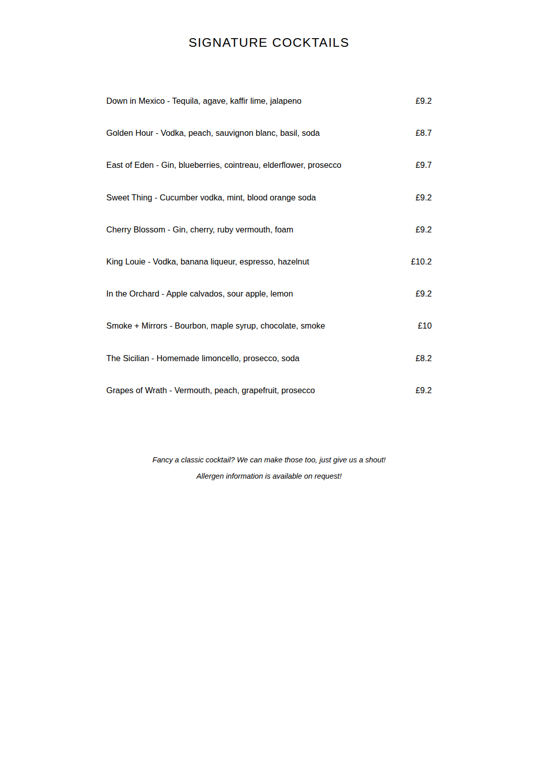SIGNATURE COCKTAILS
Down in Mexico - Tequila, agave, kaffir lime, jalapeno £9.2
Golden Hour - Vodka, peach, sauvignon blanc, basil, soda £8.7
East of Eden - Gin, blueberries, cointreau, elderflower, prosecco £9.7
Sweet Thing - Cucumber vodka, mint, blood orange soda £9.2
Cherry Blossom - Gin, cherry, ruby vermouth, foam £9.2
King Louie - Vodka, banana liqueur, espresso, hazelnut £10.2
In the Orchard - Apple calvados, sour apple, lemon £9.2
Smoke + Mirrors - Bourbon, maple syrup, chocolate, smoke £10
The Sicilian - Homemade limoncello, prosecco, soda £8.2
Grapes of Wrath - Vermouth, peach, grapefruit, prosecco £9.2
Fancy a classic cocktail? We can make those too, just give us a shout!
Allergen information is available on request!